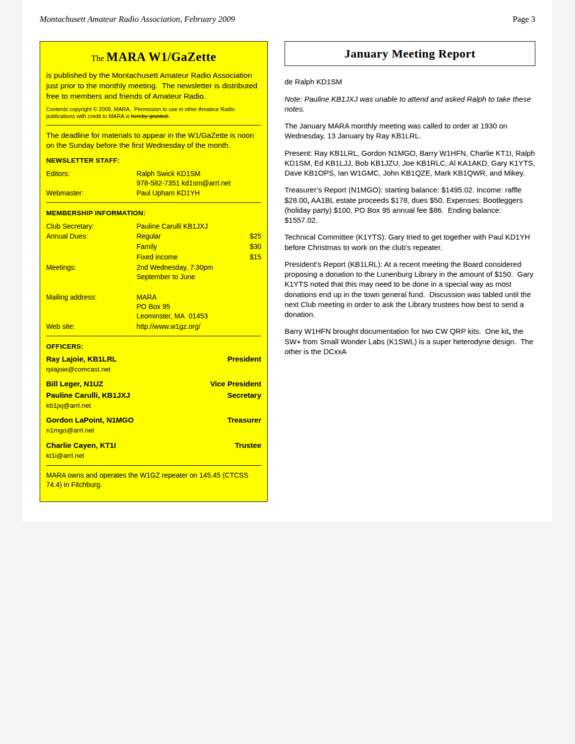Montachusett Amateur Radio Association, February 2009 Page 3
The MARA W1/GaZette
is published by the Montachusett Amateur Radio Association just prior to the monthly meeting. The newsletter is distributed free to members and friends of Amateur Radio.
Contents copyright © 2009, MARA. Permission to use in other Amateur Radio publications with credit to MARA is hereby granted.
The deadline for materials to appear in the W1/GaZette is noon on the Sunday before the first Wednesday of the month.
NEWSLETTER STAFF:
| Editors: | Ralph Swick KD1SM 978-582-7351 kd1sm@arrl.net |
| Webmaster: | Paul Upham KD1YH |
MEMBERSHIP INFORMATION:
| Club Secretary: | Pauline Carulli KB1JXJ |
| Annual Dues: | Regular | $25 |
| | Family | $30 |
| | Fixed income | $15 |
| Meetings: | 2nd Wednesday, 7:30pm September to June |
| Mailing address: | MARA PO Box 95 Leominster, MA 01453 |
| Web site: | http://www.w1gz.org/ |
OFFICERS:
Ray Lajoie, KB1LRL President
rplajoie@comcast.net
Bill Leger, N1UZ Vice President
Pauline Carulli, KB1JXJ Secretary
kb1jxj@arrl.net
Gordon LaPoint, N1MGO Treasurer
n1mgo@arrl.net
Charlie Cayen, KT1I Trustee
kt1i@arrl.net
MARA owns and operates the W1GZ repeater on 145.45 (CTCSS 74.4) in Fitchburg.
January Meeting Report
de Ralph KD1SM
Note: Pauline KB1JXJ was unable to attend and asked Ralph to take these notes.
The January MARA monthly meeting was called to order at 1930 on Wednesday, 13 January by Ray KB1LRL.
Present: Ray KB1LRL, Gordon N1MGO, Barry W1HFN, Charlie KT1I, Ralph KD1SM, Ed KB1LJJ, Bob KB1JZU, Joe KB1RLC, Al KA1AKD, Gary K1YTS, Dave KB1OPS, Ian W1GMC, John KB1QZE, Mark KB1QWR, and Mikey.
Treasurer’s Report (N1MGO): starting balance: $1495.02. Income: raffle $28.00, AA1BL estate proceeds $178, dues $50. Expenses: Bootleggers (holiday party) $100, PO Box 95 annual fee $86. Ending balance: $1557.02.
Technical Committee (K1YTS): Gary tried to get together with Paul KD1YH before Christmas to work on the club’s repeater.
President’s Report (KB1LRL): At a recent meeting the Board considered proposing a donation to the Lunenburg Library in the amount of $150. Gary K1YTS noted that this may need to be done in a special way as most donations end up in the town general fund. Discussion was tabled until the next Club meeting in order to ask the Library trustees how best to send a donation.
Barry W1HFN brought documentation for two CW QRP kits. One kit, the SW+ from Small Wonder Labs (K1SWL) is a super heterodyne design. The other is the DCxxA